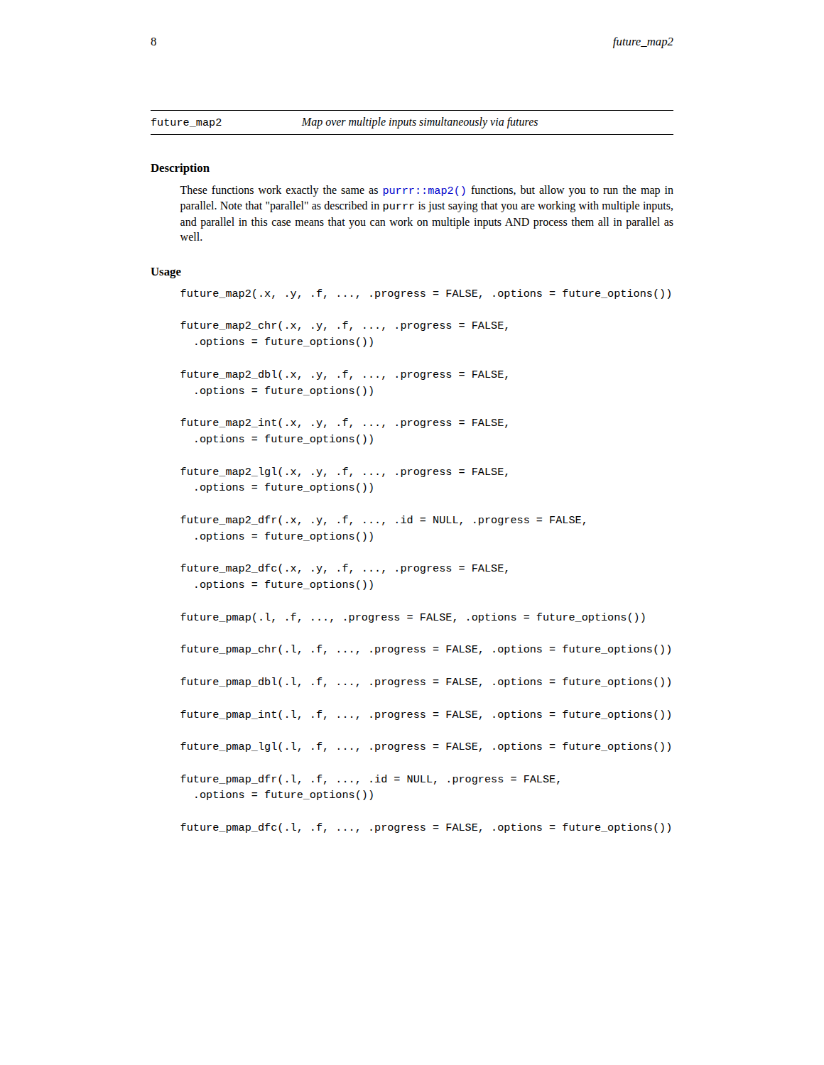8 future_map2
future_map2 Map over multiple inputs simultaneously via futures
Description
These functions work exactly the same as purrr::map2() functions, but allow you to run the map in parallel. Note that "parallel" as described in purrr is just saying that you are working with multiple inputs, and parallel in this case means that you can work on multiple inputs AND process them all in parallel as well.
Usage
future_map2(.x, .y, .f, ..., .progress = FALSE, .options = future_options())

future_map2_chr(.x, .y, .f, ..., .progress = FALSE,
  .options = future_options())

future_map2_dbl(.x, .y, .f, ..., .progress = FALSE,
  .options = future_options())

future_map2_int(.x, .y, .f, ..., .progress = FALSE,
  .options = future_options())

future_map2_lgl(.x, .y, .f, ..., .progress = FALSE,
  .options = future_options())

future_map2_dfr(.x, .y, .f, ..., .id = NULL, .progress = FALSE,
  .options = future_options())

future_map2_dfc(.x, .y, .f, ..., .progress = FALSE,
  .options = future_options())

future_pmap(.l, .f, ..., .progress = FALSE, .options = future_options())

future_pmap_chr(.l, .f, ..., .progress = FALSE, .options = future_options())

future_pmap_dbl(.l, .f, ..., .progress = FALSE, .options = future_options())

future_pmap_int(.l, .f, ..., .progress = FALSE, .options = future_options())

future_pmap_lgl(.l, .f, ..., .progress = FALSE, .options = future_options())

future_pmap_dfr(.l, .f, ..., .id = NULL, .progress = FALSE,
  .options = future_options())

future_pmap_dfc(.l, .f, ..., .progress = FALSE, .options = future_options())